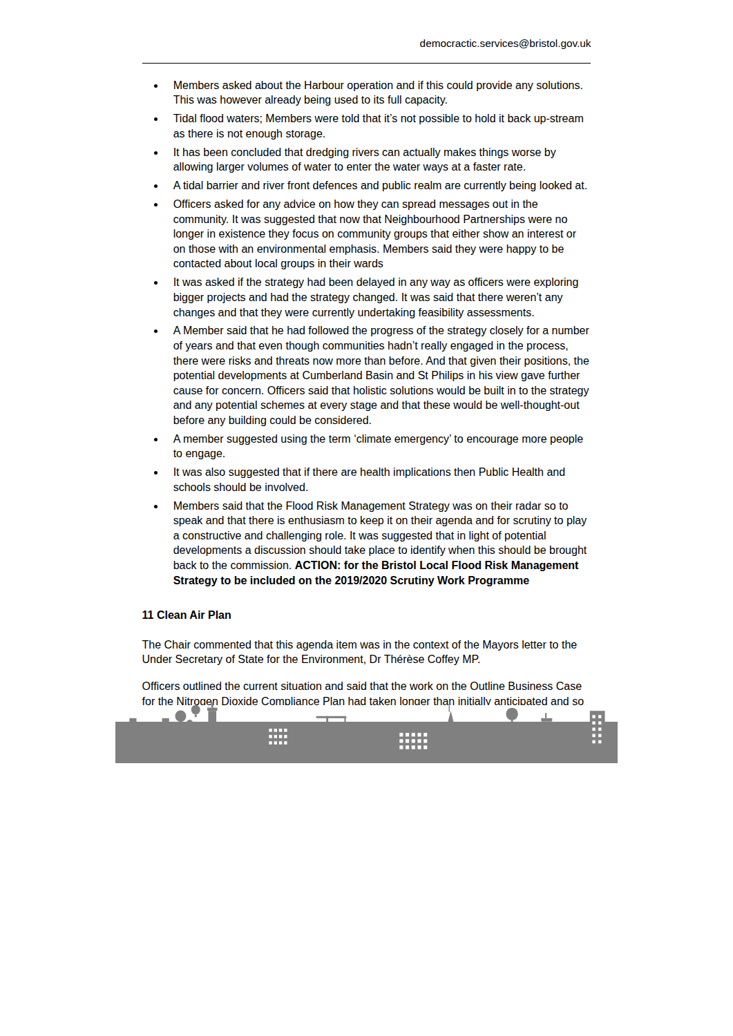democractic.services@bristol.gov.uk
Members asked about the Harbour operation and if this could provide any solutions. This was however already being used to its full capacity.
Tidal flood waters; Members were told that it’s not possible to hold it back up-stream as there is not enough storage.
It has been concluded that dredging rivers can actually makes things worse by allowing larger volumes of water to enter the water ways at a faster rate.
A tidal barrier and river front defences and public realm are currently being looked at.
Officers asked for any advice on how they can spread messages out in the community. It was suggested that now that Neighbourhood Partnerships were no longer in existence they focus on community groups that either show an interest or on those with an environmental emphasis. Members said they were happy to be contacted about local groups in their wards
It was asked if the strategy had been delayed in any way as officers were exploring bigger projects and had the strategy changed. It was said that there weren’t any changes and that they were currently undertaking feasibility assessments.
A Member said that he had followed the progress of the strategy closely for a number of years and that even though communities hadn’t really engaged in the process, there were risks and threats now more than before. And that given their positions, the potential developments at Cumberland Basin and St Philips in his view gave further cause for concern. Officers said that holistic solutions would be built in to the strategy and any potential schemes at every stage and that these would be well-thought-out before any building could be considered.
A member suggested using the term ‘climate emergency’ to encourage more people to engage.
It was also suggested that if there are health implications then Public Health and schools should be involved.
Members said that the Flood Risk Management Strategy was on their radar so to speak and that there is enthusiasm to keep it on their agenda and for scrutiny to play a constructive and challenging role. It was suggested that in light of potential developments a discussion should take place to identify when this should be brought back to the commission. ACTION: for the Bristol Local Flood Risk Management Strategy to be included on the 2019/2020 Scrutiny Work Programme
11 Clean Air Plan
The Chair commented that this agenda item was in the context of the Mayors letter to the Under Secretary of State for the Environment, Dr Thérèse Coffey MP.
Officers outlined the current situation and said that the work on the Outline Business Case for the Nitrogen Dioxide Compliance Plan had taken longer than initially anticipated and so the Council was unable to submit the Plan by the requested date of December 2018. The City Council is working with Defra in continuing detailed technical work on the Outline Business Case to fully explore all possible options. This includes an option which does not require the charging of private cars.